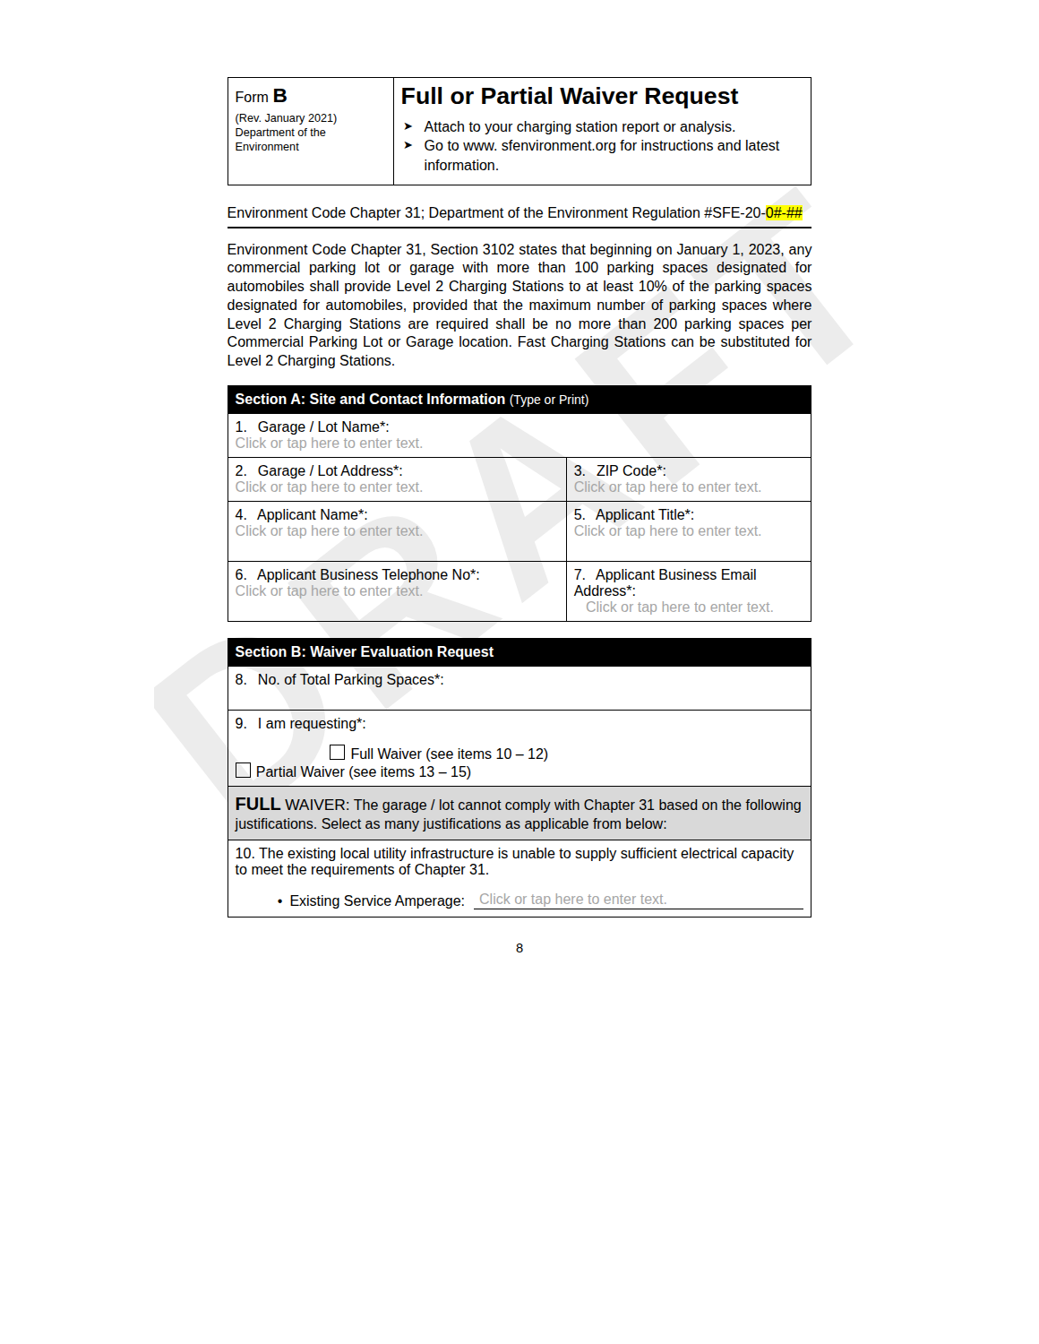DRAFT
| Form B (Rev. January 2021) Department of the Environment | Full or Partial Waiver Request Attach to your charging station report or analysis. Go to www. sfenvironment.org for instructions and latest information. |
Environment Code Chapter 31; Department of the Environment Regulation #SFE-20-0#-##
Environment Code Chapter 31, Section 3102 states that beginning on January 1, 2023, any commercial parking lot or garage with more than 100 parking spaces designated for automobiles shall provide Level 2 Charging Stations to at least 10% of the parking spaces designated for automobiles, provided that the maximum number of parking spaces where Level 2 Charging Stations are required shall be no more than 200 parking spaces per Commercial Parking Lot or Garage location. Fast Charging Stations can be substituted for Level 2 Charging Stations.
| Section A: Site and Contact Information (Type or Print) |
| 1. Garage / Lot Name*: Click or tap here to enter text. |
| 2. Garage / Lot Address*: Click or tap here to enter text. | 3. ZIP Code*: Click or tap here to enter text. |
| 4. Applicant Name*: Click or tap here to enter text. | 5. Applicant Title*: Click or tap here to enter text. |
| 6. Applicant Business Telephone No*: Click or tap here to enter text. | 7. Applicant Business Email Address*: Click or tap here to enter text. |
| Section B: Waiver Evaluation Request |
| 8. No. of Total Parking Spaces*: |
| 9. I am requesting*: Full Waiver (see items 10 – 12) Partial Waiver (see items 13 – 15) |
| FULL WAIVER: The garage / lot cannot comply with Chapter 31 based on the following justifications. Select as many justifications as applicable from below: |
| 10. The existing local utility infrastructure is unable to supply sufficient electrical capacity to meet the requirements of Chapter 31. • Existing Service Amperage: Click or tap here to enter text. |
8